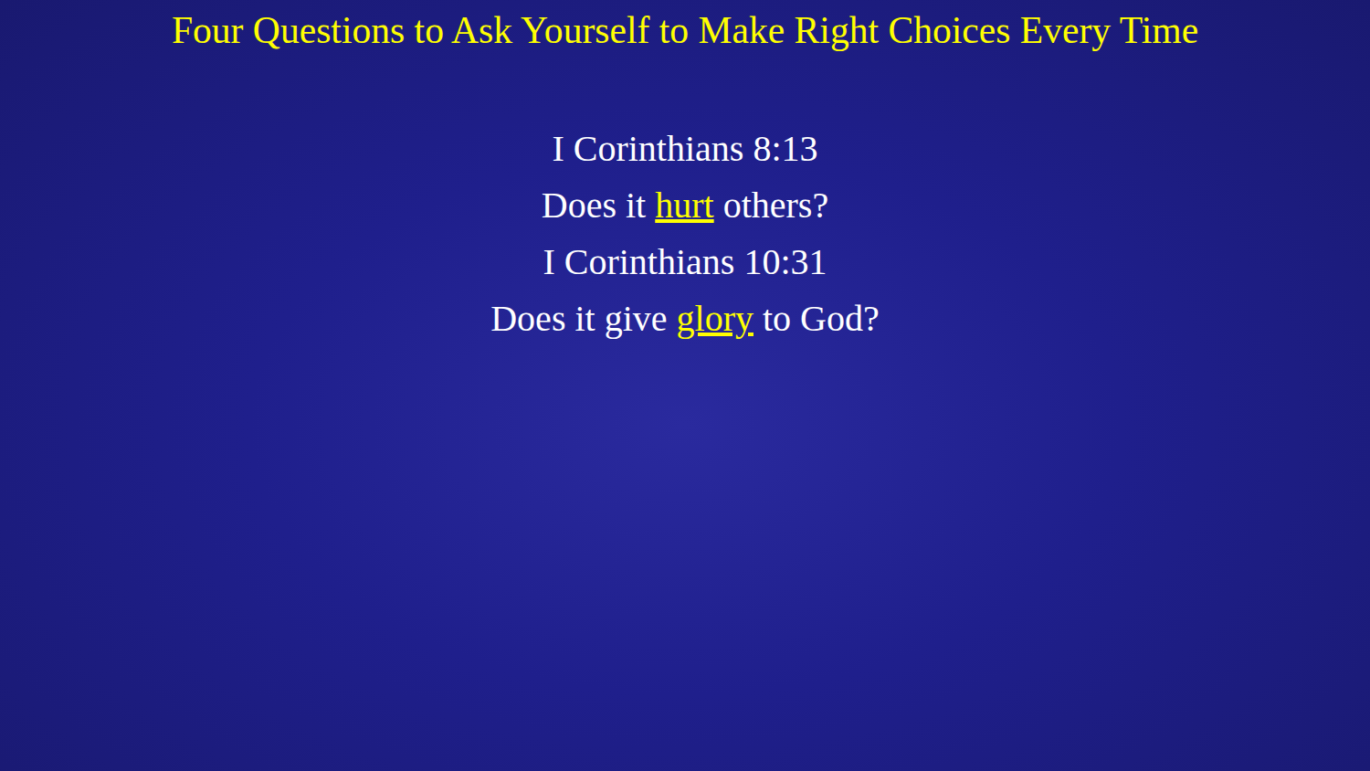Four Questions to Ask Yourself to Make Right Choices Every Time
I Corinthians 8:13
Does it hurt others?
I Corinthians 10:31
Does it give glory to God?